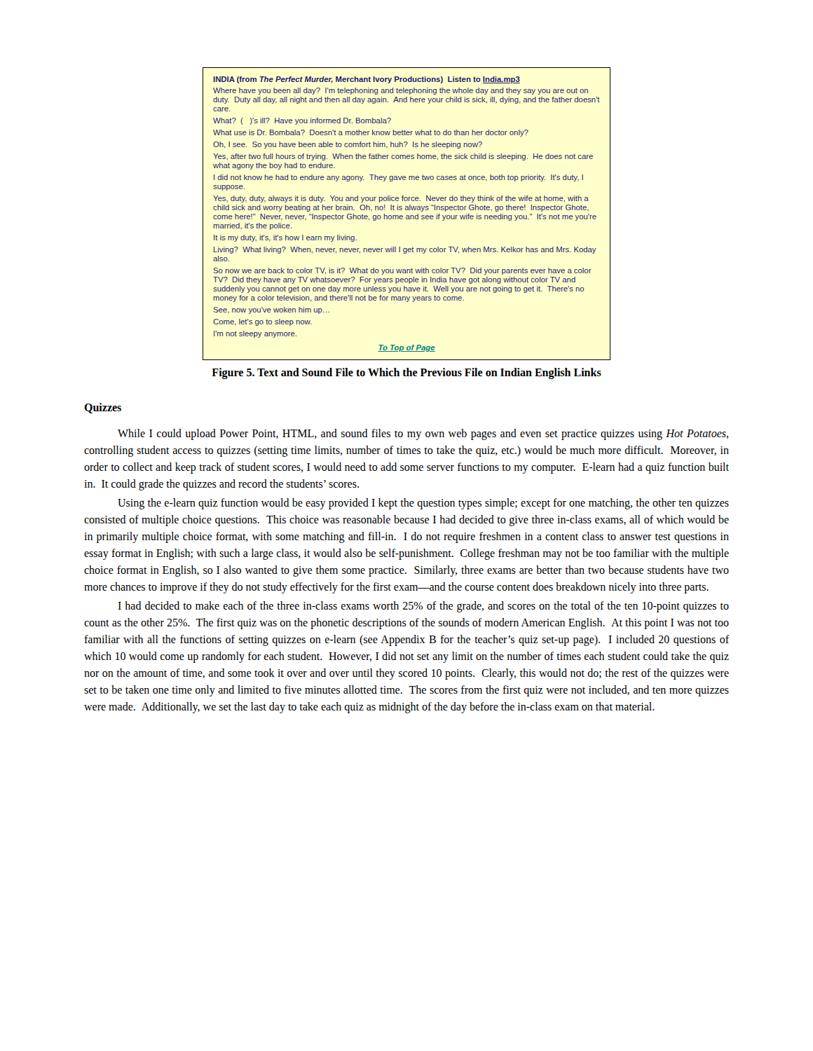INDIA (from The Perfect Murder, Merchant Ivory Productions) Listen to India.mp3
Where have you been all day? I'm telephoning and telephoning the whole day and they say you are out on duty. Duty all day, all night and then all day again. And here your child is sick, ill, dying, and the father doesn't care.
What? ( )'s ill? Have you informed Dr. Bombala?
What use is Dr. Bombala? Doesn't a mother know better what to do than her doctor only?
Oh, I see. So you have been able to comfort him, huh? Is he sleeping now?
Yes, after two full hours of trying. When the father comes home, the sick child is sleeping. He does not care what agony the boy had to endure.
I did not know he had to endure any agony. They gave me two cases at once, both top priority. It's duty, I suppose.
Yes, duty, duty, always it is duty. You and your police force. Never do they think of the wife at home, with a child sick and worry beating at her brain. Oh, no! It is always “Inspector Ghote, go there! Inspector Ghote, come here!” Never, never, “Inspector Ghote, go home and see if your wife is needing you.” It's not me you're married, it's the police.
It is my duty, it's, it's how I earn my living.
Living? What living? When, never, never, never will I get my color TV, when Mrs. Kelkor has and Mrs. Koday also.
So now we are back to color TV, is it? What do you want with color TV? Did your parents ever have a color TV? Did they have any TV whatsoever? For years people in India have got along without color TV and suddenly you cannot get on one day more unless you have it. Well you are not going to get it. There's no money for a color television, and there'll not be for many years to come.
See, now you've woken him up…
Come, let's go to sleep now.
I'm not sleepy anymore.
To Top of Page
Figure 5. Text and Sound File to Which the Previous File on Indian English Links
Quizzes
While I could upload Power Point, HTML, and sound files to my own web pages and even set practice quizzes using Hot Potatoes, controlling student access to quizzes (setting time limits, number of times to take the quiz, etc.) would be much more difficult. Moreover, in order to collect and keep track of student scores, I would need to add some server functions to my computer. E-learn had a quiz function built in. It could grade the quizzes and record the students’ scores.
Using the e-learn quiz function would be easy provided I kept the question types simple; except for one matching, the other ten quizzes consisted of multiple choice questions. This choice was reasonable because I had decided to give three in-class exams, all of which would be in primarily multiple choice format, with some matching and fill-in. I do not require freshmen in a content class to answer test questions in essay format in English; with such a large class, it would also be self-punishment. College freshman may not be too familiar with the multiple choice format in English, so I also wanted to give them some practice. Similarly, three exams are better than two because students have two more chances to improve if they do not study effectively for the first exam—and the course content does breakdown nicely into three parts.
I had decided to make each of the three in-class exams worth 25% of the grade, and scores on the total of the ten 10-point quizzes to count as the other 25%. The first quiz was on the phonetic descriptions of the sounds of modern American English. At this point I was not too familiar with all the functions of setting quizzes on e-learn (see Appendix B for the teacher’s quiz set-up page). I included 20 questions of which 10 would come up randomly for each student. However, I did not set any limit on the number of times each student could take the quiz nor on the amount of time, and some took it over and over until they scored 10 points. Clearly, this would not do; the rest of the quizzes were set to be taken one time only and limited to five minutes allotted time. The scores from the first quiz were not included, and ten more quizzes were made. Additionally, we set the last day to take each quiz as midnight of the day before the in-class exam on that material.